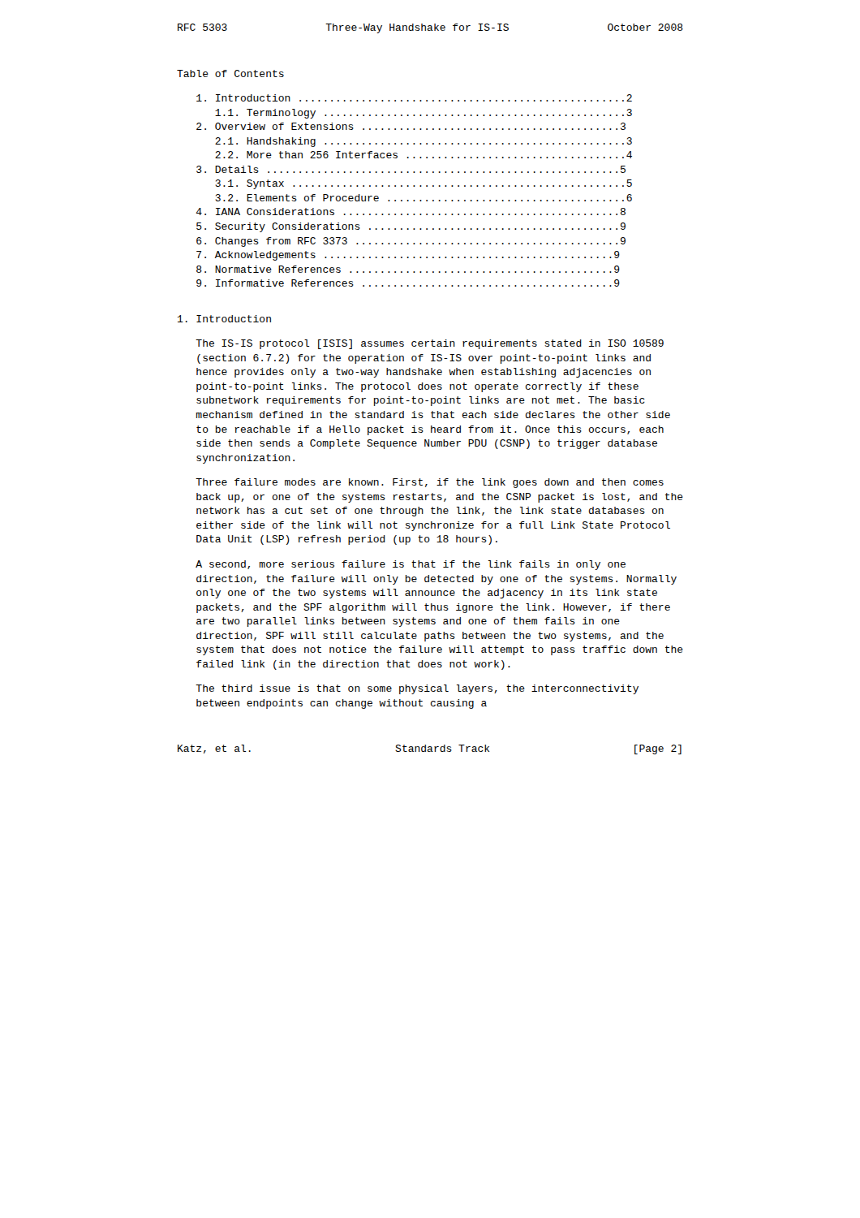RFC 5303 Three-Way Handshake for IS-IS October 2008
Table of Contents
1. Introduction ....................................................2 1.1. Terminology ................................................3 2. Overview of Extensions .........................................3 2.1. Handshaking ................................................3 2.2. More than 256 Interfaces ...................................4 3. Details ........................................................5 3.1. Syntax .....................................................5 3.2. Elements of Procedure ......................................6 4. IANA Considerations ............................................8 5. Security Considerations ........................................9 6. Changes from RFC 3373 ..........................................9 7. Acknowledgements ..............................................9 8. Normative References ..........................................9 9. Informative References ........................................9
1. Introduction
The IS-IS protocol [ISIS] assumes certain requirements stated in ISO 10589 (section 6.7.2) for the operation of IS-IS over point-to-point links and hence provides only a two-way handshake when establishing adjacencies on point-to-point links. The protocol does not operate correctly if these subnetwork requirements for point-to-point links are not met. The basic mechanism defined in the standard is that each side declares the other side to be reachable if a Hello packet is heard from it. Once this occurs, each side then sends a Complete Sequence Number PDU (CSNP) to trigger database synchronization.
Three failure modes are known. First, if the link goes down and then comes back up, or one of the systems restarts, and the CSNP packet is lost, and the network has a cut set of one through the link, the link state databases on either side of the link will not synchronize for a full Link State Protocol Data Unit (LSP) refresh period (up to 18 hours).
A second, more serious failure is that if the link fails in only one direction, the failure will only be detected by one of the systems. Normally only one of the two systems will announce the adjacency in its link state packets, and the SPF algorithm will thus ignore the link. However, if there are two parallel links between systems and one of them fails in one direction, SPF will still calculate paths between the two systems, and the system that does not notice the failure will attempt to pass traffic down the failed link (in the direction that does not work).
The third issue is that on some physical layers, the interconnectivity between endpoints can change without causing a
Katz, et al. Standards Track [Page 2]